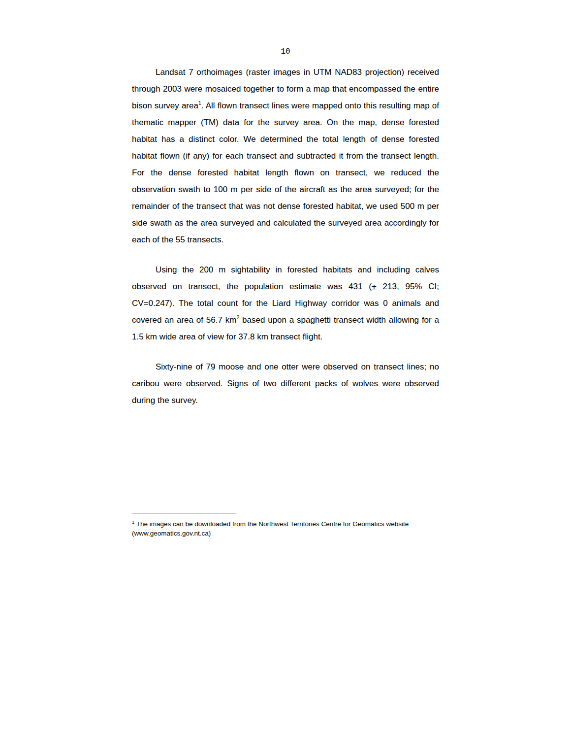10
Landsat 7 orthoimages (raster images in UTM NAD83 projection) received through 2003 were mosaiced together to form a map that encompassed the entire bison survey area1. All flown transect lines were mapped onto this resulting map of thematic mapper (TM) data for the survey area. On the map, dense forested habitat has a distinct color. We determined the total length of dense forested habitat flown (if any) for each transect and subtracted it from the transect length. For the dense forested habitat length flown on transect, we reduced the observation swath to 100 m per side of the aircraft as the area surveyed; for the remainder of the transect that was not dense forested habitat, we used 500 m per side swath as the area surveyed and calculated the surveyed area accordingly for each of the 55 transects.
Using the 200 m sightability in forested habitats and including calves observed on transect, the population estimate was 431 (+ 213, 95% CI; CV=0.247). The total count for the Liard Highway corridor was 0 animals and covered an area of 56.7 km2 based upon a spaghetti transect width allowing for a 1.5 km wide area of view for 37.8 km transect flight.
Sixty-nine of 79 moose and one otter were observed on transect lines; no caribou were observed. Signs of two different packs of wolves were observed during the survey.
1 The images can be downloaded from the Northwest Territories Centre for Geomatics website (www.geomatics.gov.nt.ca)